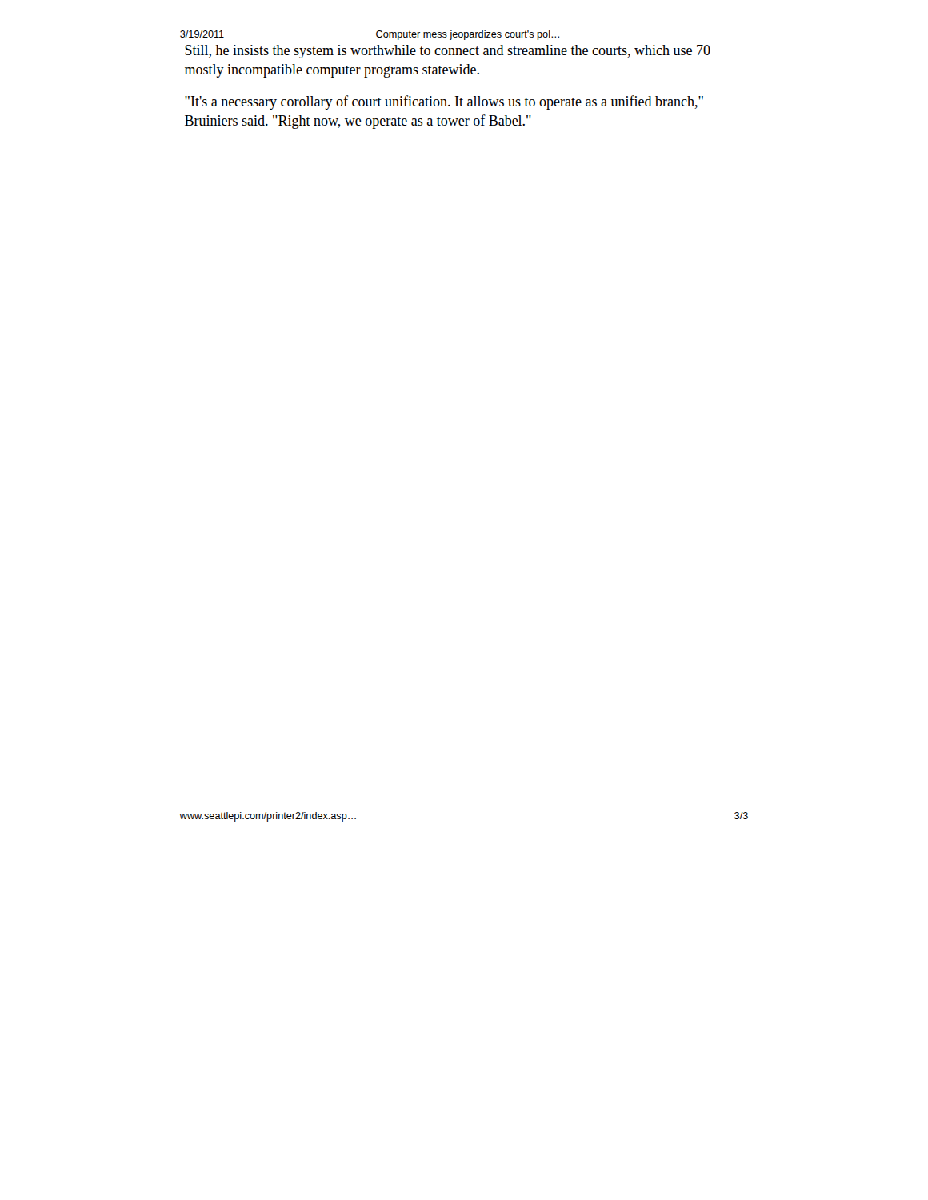3/19/2011
Computer mess jeopardizes court's pol…
Still, he insists the system is worthwhile to connect and streamline the courts, which use 70 mostly incompatible computer programs statewide.
"It's a necessary corollary of court unification. It allows us to operate as a unified branch," Bruiniers said. "Right now, we operate as a tower of Babel."
www.seattlepi.com/printer2/index.asp…
3/3